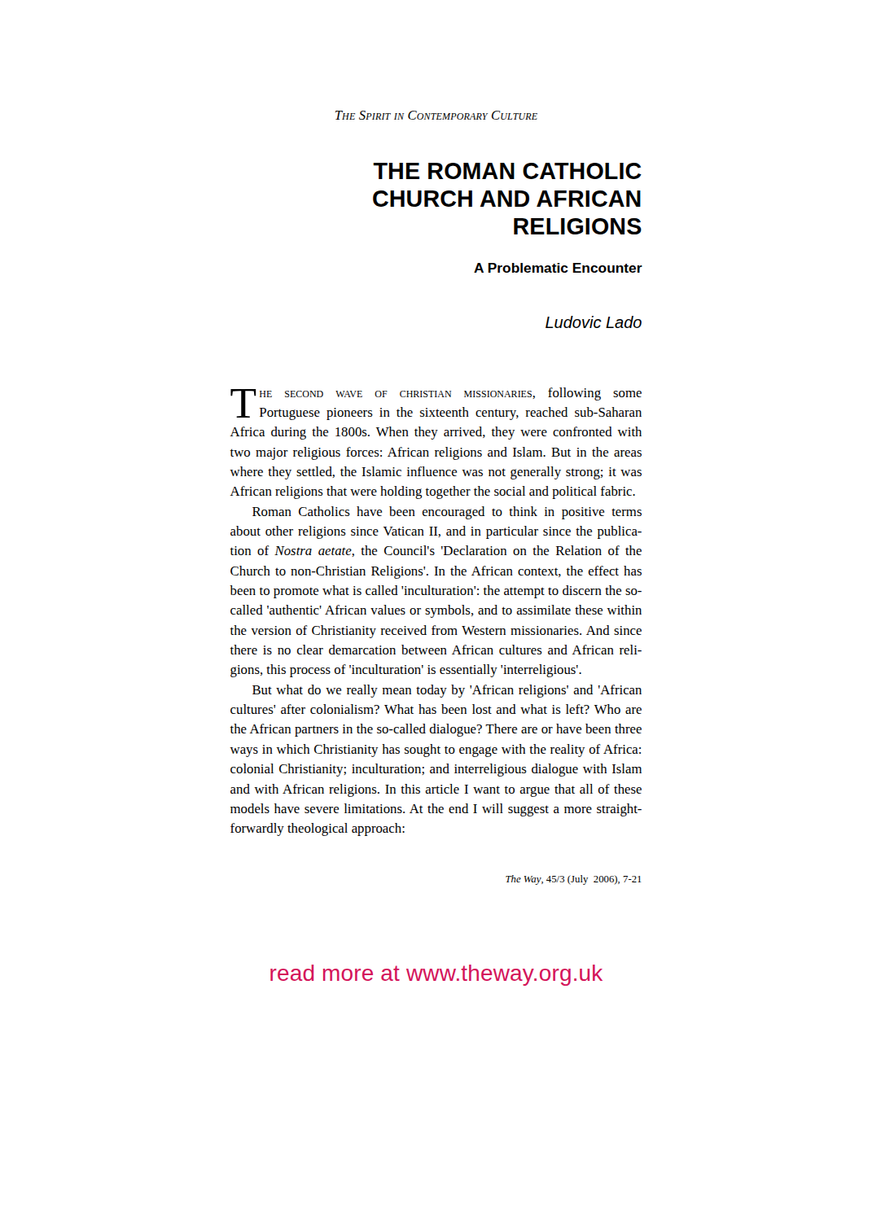The Spirit in Contemporary Culture
The Roman Catholic
Church and African
Religions
A Problematic Encounter
Ludovic Lado
The second wave of christian missionaries, following some Portuguese pioneers in the sixteenth century, reached sub-Saharan Africa during the 1800s. When they arrived, they were confronted with two major religious forces: African religions and Islam. But in the areas where they settled, the Islamic influence was not generally strong; it was African religions that were holding together the social and political fabric.
Roman Catholics have been encouraged to think in positive terms about other religions since Vatican II, and in particular since the publication of Nostra aetate, the Council's 'Declaration on the Relation of the Church to non-Christian Religions'. In the African context, the effect has been to promote what is called 'inculturation': the attempt to discern the so-called 'authentic' African values or symbols, and to assimilate these within the version of Christianity received from Western missionaries. And since there is no clear demarcation between African cultures and African religions, this process of 'inculturation' is essentially 'interreligious'.
But what do we really mean today by 'African religions' and 'African cultures' after colonialism? What has been lost and what is left? Who are the African partners in the so-called dialogue? There are or have been three ways in which Christianity has sought to engage with the reality of Africa: colonial Christianity; inculturation; and interreligious dialogue with Islam and with African religions. In this article I want to argue that all of these models have severe limitations. At the end I will suggest a more straightforwardly theological approach:
The Way, 45/3 (July 2006), 7-21
read more at www.theway.org.uk